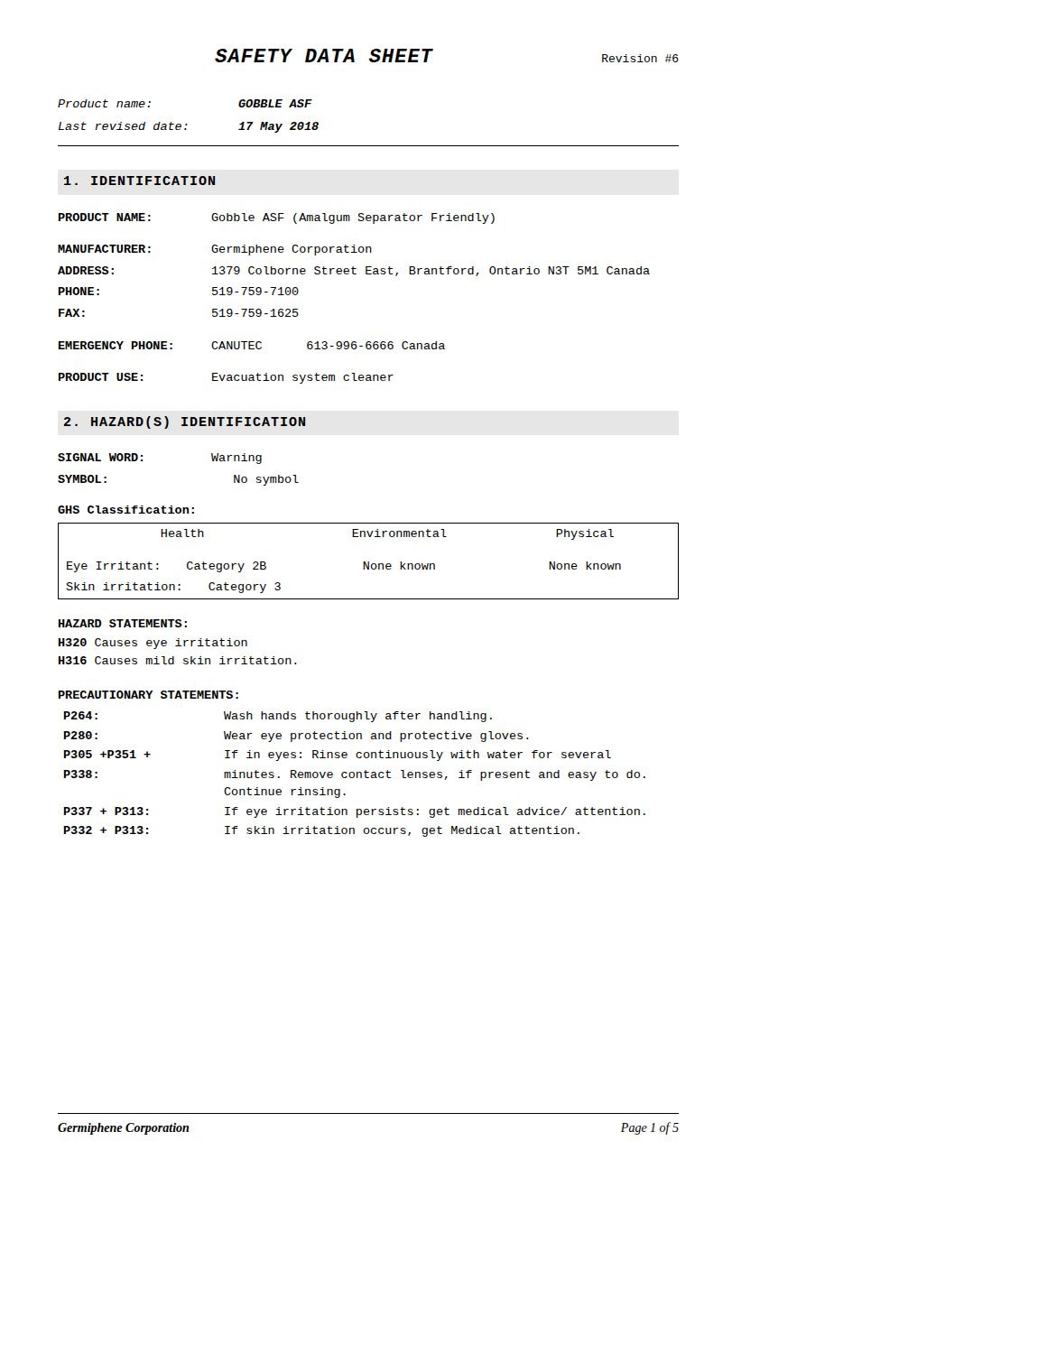SAFETY DATA SHEET
Revision #6
Product name: GOBBLE ASF
Last revised date: 17 May 2018
1. IDENTIFICATION
PRODUCT NAME: Gobble ASF (Amalgum Separator Friendly)
MANUFACTURER: Germiphene Corporation
ADDRESS: 1379 Colborne Street East, Brantford, Ontario N3T 5M1 Canada
PHONE: 519-759-7100
FAX: 519-759-1625
EMERGENCY PHONE: CANUTEC 613-996-6666 Canada
PRODUCT USE: Evacuation system cleaner
2. HAZARD(S) IDENTIFICATION
SIGNAL WORD: Warning
SYMBOL: No symbol
GHS Classification:
| Health | Environmental | Physical |
| --- | --- | --- |
| Eye Irritant: Category 2B | None known | None known |
| Skin irritation: Category 3 | | |
HAZARD STATEMENTS:
H320 Causes eye irritation
H316 Causes mild skin irritation.
PRECAUTIONARY STATEMENTS:
| P264: | Wash hands thoroughly after handling. |
| P280: | Wear eye protection and protective gloves. |
| P305 +P351 + | If in eyes: Rinse continuously with water for several |
| P338: | minutes. Remove contact lenses, if present and easy to do. Continue rinsing. |
| P337 + P313: | If eye irritation persists: get medical advice/ attention. |
| P332 + P313: | If skin irritation occurs, get Medical attention. |
Germiphene Corporation
Page 1 of 5